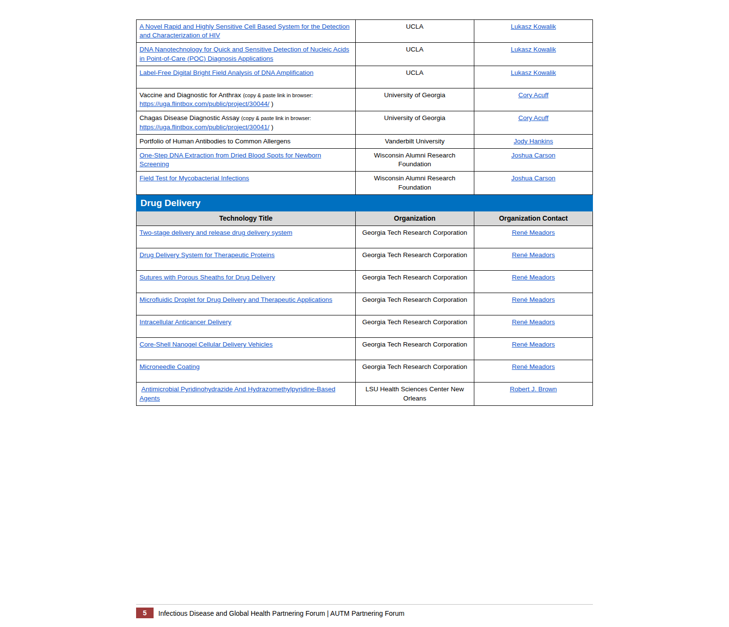| A Novel Rapid and Highly Sensitive Cell Based System for the Detection and Characterization of HIV | UCLA | Lukasz Kowalik |
| DNA Nanotechnology for Quick and Sensitive Detection of Nucleic Acids in Point-of-Care (POC) Diagnosis Applications | UCLA | Lukasz Kowalik |
| Label-Free Digital Bright Field Analysis of DNA Amplification | UCLA | Lukasz Kowalik |
| Vaccine and Diagnostic for Anthrax (copy & paste link in browser: https://uga.flintbox.com/public/project/30044/ ) | University of Georgia | Cory Acuff |
| Chagas Disease Diagnostic Assay (copy & paste link in browser: https://uga.flintbox.com/public/project/30041/ ) | University of Georgia | Cory Acuff |
| Portfolio of Human Antibodies to Common Allergens | Vanderbilt University | Jody Hankins |
| One-Step DNA Extraction from Dried Blood Spots for Newborn Screening | Wisconsin Alumni Research Foundation | Joshua Carson |
| Field Test for Mycobacterial Infections | Wisconsin Alumni Research Foundation | Joshua Carson |
| Drug Delivery |
| Technology Title | Organization | Organization Contact |
| Two-stage delivery and release drug delivery system | Georgia Tech Research Corporation | René Meadors |
| Drug Delivery System for Therapeutic Proteins | Georgia Tech Research Corporation | René Meadors |
| Sutures with Porous Sheaths for Drug Delivery | Georgia Tech Research Corporation | René Meadors |
| Microfluidic Droplet for Drug Delivery and Therapeutic Applications | Georgia Tech Research Corporation | René Meadors |
| Intracellular Anticancer Delivery | Georgia Tech Research Corporation | René Meadors |
| Core-Shell Nanogel Cellular Delivery Vehicles | Georgia Tech Research Corporation | René Meadors |
| Microneedle Coating | Georgia Tech Research Corporation | René Meadors |
| Antimicrobial Pyridinohydrazide And Hydrazomethylpyridine-Based Agents | LSU Health Sciences Center New Orleans | Robert J. Brown |
5 Infectious Disease and Global Health Partnering Forum | AUTM Partnering Forum